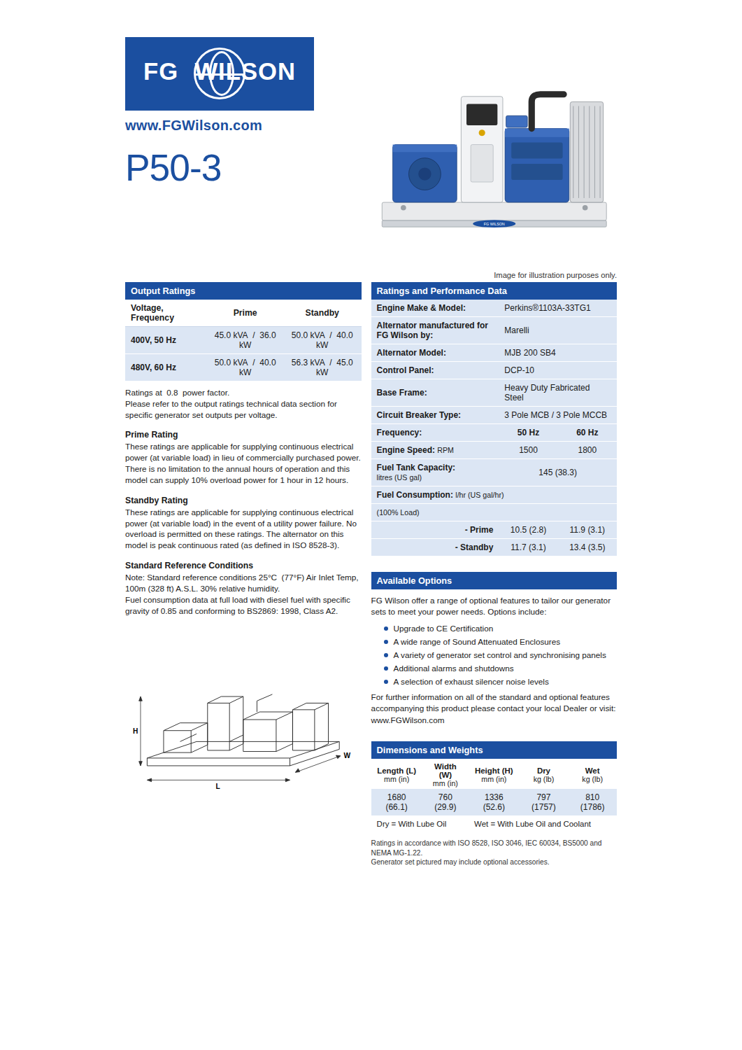FG
WILSON
www.FGWilson.com
P50-3
FG WILSON
Image for illustration purposes only.
Output Ratings
| Voltage, Frequency | Prime | Standby |
| --- | --- | --- |
| 400V, 50 Hz | 45.0 kVA / 36.0 kW | 50.0 kVA / 40.0 kW |
| 480V, 60 Hz | 50.0 kVA / 40.0 kW | 56.3 kVA / 45.0 kW |
Ratings at 0.8 power factor.
Please refer to the output ratings technical data section for specific generator set outputs per voltage.
Prime Rating
These ratings are applicable for supplying continuous electrical power (at variable load) in lieu of commercially purchased power. There is no limitation to the annual hours of operation and this model can supply 10% overload power for 1 hour in 12 hours.
Standby Rating
These ratings are applicable for supplying continuous electrical power (at variable load) in the event of a utility power failure. No overload is permitted on these ratings. The alternator on this model is peak continuous rated (as defined in ISO 8528-3).
Standard Reference Conditions
Note: Standard reference conditions 25°C (77°F) Air Inlet Temp, 100m (328 ft) A.S.L. 30% relative humidity.
Fuel consumption data at full load with diesel fuel with specific gravity of 0.85 and conforming to BS2869: 1998, Class A2.
H L W
Ratings and Performance Data
| Engine Make & Model: | Perkins®1103A-33TG1 |
| Alternator manufactured for FG Wilson by: | Marelli |
| Alternator Model: | MJB 200 SB4 |
| Control Panel: | DCP-10 |
| Base Frame: | Heavy Duty Fabricated Steel |
| Circuit Breaker Type: | 3 Pole MCB / 3 Pole MCCB |
| Frequency: | 50 Hz | 60 Hz |
| Engine Speed: RPM | 1500 | 1800 |
| Fuel Tank Capacity: litres (US gal) | 145 (38.3) |
| Fuel Consumption: l/hr (US gal/hr) |
| (100% Load) | | |
| - Prime | 10.5 (2.8) | 11.9 (3.1) |
| - Standby | 11.7 (3.1) | 13.4 (3.5) |
Available Options
FG Wilson offer a range of optional features to tailor our generator sets to meet your power needs. Options include:
Upgrade to CE Certification
A wide range of Sound Attenuated Enclosures
A variety of generator set control and synchronising panels
Additional alarms and shutdowns
A selection of exhaust silencer noise levels
For further information on all of the standard and optional features accompanying this product please contact your local Dealer or visit: www.FGWilson.com
Dimensions and Weights
| Length (L) mm (in) | Width (W) mm (in) | Height (H) mm (in) | Dry kg (lb) | Wet kg (lb) |
| --- | --- | --- | --- | --- |
| 1680 (66.1) | 760 (29.9) | 1336 (52.6) | 797 (1757) | 810 (1786) |
| Dry = With Lube Oil | Wet = With Lube Oil and Coolant |
Ratings in accordance with ISO 8528, ISO 3046, IEC 60034, BS5000 and NEMA MG-1.22.
Generator set pictured may include optional accessories.